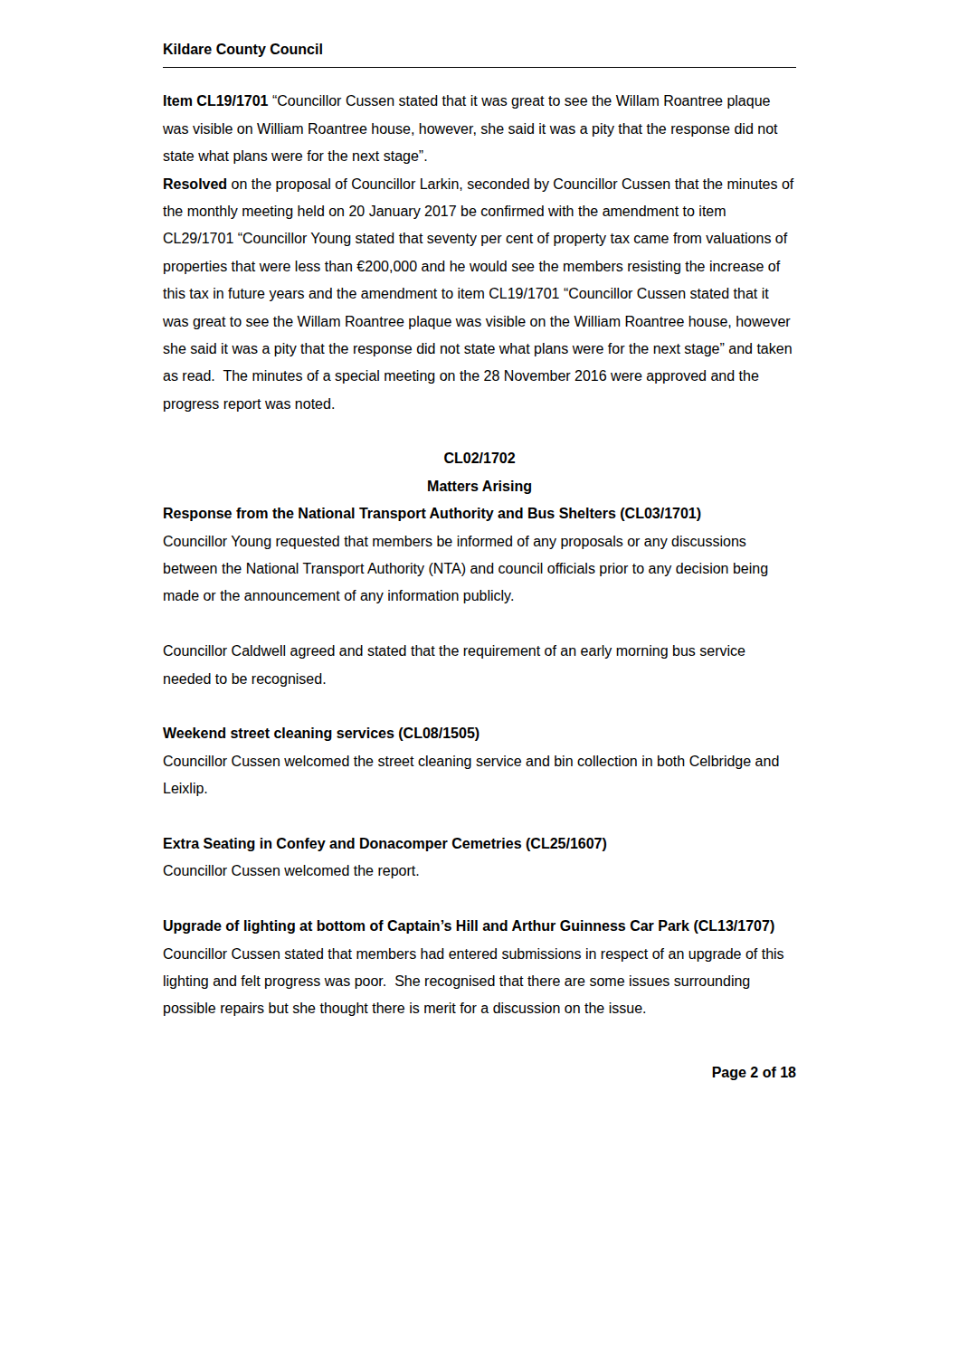Kildare County Council
Item CL19/1701 “Councillor Cussen stated that it was great to see the Willam Roantree plaque was visible on William Roantree house, however, she said it was a pity that the response did not state what plans were for the next stage”.
Resolved on the proposal of Councillor Larkin, seconded by Councillor Cussen that the minutes of the monthly meeting held on 20 January 2017 be confirmed with the amendment to item CL29/1701 “Councillor Young stated that seventy per cent of property tax came from valuations of properties that were less than €200,000 and he would see the members resisting the increase of this tax in future years and the amendment to item CL19/1701 “Councillor Cussen stated that it was great to see the Willam Roantree plaque was visible on the William Roantree house, however she said it was a pity that the response did not state what plans were for the next stage” and taken as read. The minutes of a special meeting on the 28 November 2016 were approved and the progress report was noted.
CL02/1702
Matters Arising
Response from the National Transport Authority and Bus Shelters (CL03/1701)
Councillor Young requested that members be informed of any proposals or any discussions between the National Transport Authority (NTA) and council officials prior to any decision being made or the announcement of any information publicly.
Councillor Caldwell agreed and stated that the requirement of an early morning bus service needed to be recognised.
Weekend street cleaning services (CL08/1505)
Councillor Cussen welcomed the street cleaning service and bin collection in both Celbridge and Leixlip.
Extra Seating in Confey and Donacomper Cemetries (CL25/1607)
Councillor Cussen welcomed the report.
Upgrade of lighting at bottom of Captain’s Hill and Arthur Guinness Car Park (CL13/1707)
Councillor Cussen stated that members had entered submissions in respect of an upgrade of this lighting and felt progress was poor. She recognised that there are some issues surrounding possible repairs but she thought there is merit for a discussion on the issue.
Page 2 of 18